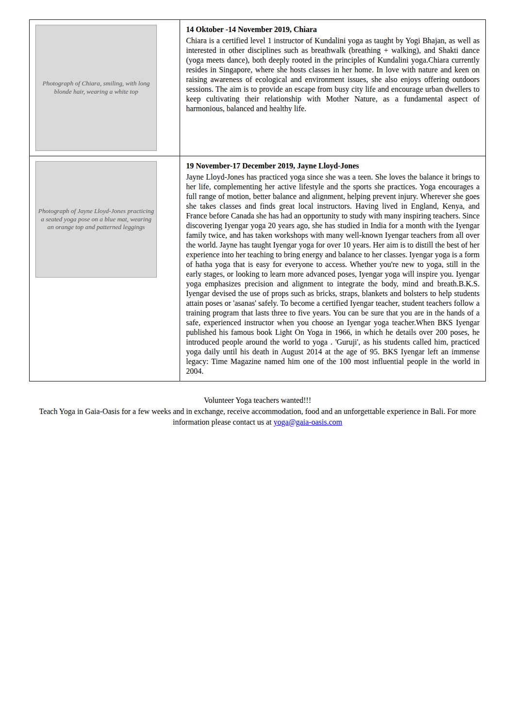| Photograph of Chiara, smiling, with long blonde hair, wearing a white top | 14 Oktober -14 November 2019, Chiara Chiara is a certified level 1 instructor of Kundalini yoga as taught by Yogi Bhajan, as well as interested in other disciplines such as breathwalk (breathing + walking), and Shakti dance (yoga meets dance), both deeply rooted in the principles of Kundalini yoga.Chiara currently resides in Singapore, where she hosts classes in her home. In love with nature and keen on raising awareness of ecological and environment issues, she also enjoys offering outdoors sessions. The aim is to provide an escape from busy city life and encourage urban dwellers to keep cultivating their relationship with Mother Nature, as a fundamental aspect of harmonious, balanced and healthy life. |
| Photograph of Jayne Lloyd-Jones practicing a seated yoga pose on a blue mat, wearing an orange top and patterned leggings | 19 November-17 December 2019, Jayne Lloyd-Jones Jayne Lloyd-Jones has practiced yoga since she was a teen. She loves the balance it brings to her life, complementing her active lifestyle and the sports she practices. Yoga encourages a full range of motion, better balance and alignment, helping prevent injury. Wherever she goes she takes classes and finds great local instructors. Having lived in England, Kenya, and France before Canada she has had an opportunity to study with many inspiring teachers. Since discovering Iyengar yoga 20 years ago, she has studied in India for a month with the Iyengar family twice, and has taken workshops with many well-known Iyengar teachers from all over the world. Jayne has taught Iyengar yoga for over 10 years. Her aim is to distill the best of her experience into her teaching to bring energy and balance to her classes. Iyengar yoga is a form of hatha yoga that is easy for everyone to access. Whether you're new to yoga, still in the early stages, or looking to learn more advanced poses, Iyengar yoga will inspire you. Iyengar yoga emphasizes precision and alignment to integrate the body, mind and breath.B.K.S. Iyengar devised the use of props such as bricks, straps, blankets and bolsters to help students attain poses or 'asanas' safely. To become a certified Iyengar teacher, student teachers follow a training program that lasts three to five years. You can be sure that you are in the hands of a safe, experienced instructor when you choose an Iyengar yoga teacher.When BKS Iyengar published his famous book Light On Yoga in 1966, in which he details over 200 poses, he introduced people around the world to yoga . 'Guruji', as his students called him, practiced yoga daily until his death in August 2014 at the age of 95. BKS Iyengar left an immense legacy: Time Magazine named him one of the 100 most influential people in the world in 2004. |
Volunteer Yoga teachers wanted!!!
Teach Yoga in Gaia-Oasis for a few weeks and in exchange, receive accommodation, food and an unforgettable experience in Bali. For more information please contact us at yoga@gaia-oasis.com